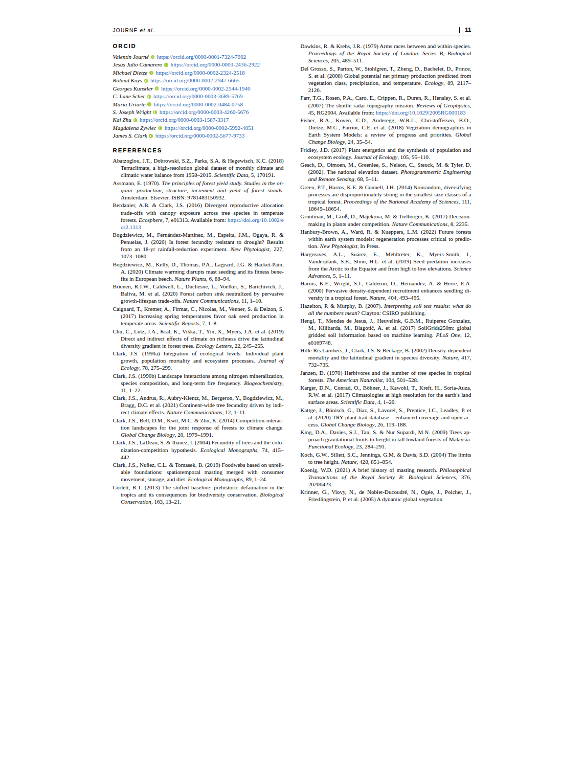Journé et al.
11
ORCID
Valentin Journé https://orcid.org/0000-0001-7324-7002
Jesús Julio Camarero https://orcid.org/0000-0003-2436-2922
Michael Dietze https://orcid.org/0000-0002-2324-2518
Roland Kays https://orcid.org/0000-0002-2947-6665
Georges Kunstler https://orcid.org/0000-0002-2544-1940
C. Lane Scher https://orcid.org/0000-0003-3689-5769
Maria Uriarte https://orcid.org/0000-0002-0484-0758
S. Joseph Wright https://orcid.org/0000-0003-4260-5676
Kai Zhu https://orcid.org/0000-0003-1587-3317
Magdalena Zywiec https://orcid.org/0000-0002-5992-4051
James S. Clark https://orcid.org/0000-0002-5677-9733
REFERENCES
Abatzoglou, J.T., Dobrowski, S.Z., Parks, S.A. & Hegewisch, K.C. (2018) Terraclimate, a high-resolution global dataset of monthly climate and climatic water balance from 1958–2015. Scientific Data, 5, 170191.
Assmann, E. (1970). The principles of forest yield study. Studies in the organic production, structure, increment and yield of forest stands. Amsterdam: Elsevier. ISBN: 9781483150932.
Berdanier, A.B. & Clark, J.S. (2016) Divergent reproductive allocation trade-offs with canopy exposure across tree species in temperate forests. Ecosphere, 7, e01313. Available from: https://doi.org/10.1002/ecs2.1313
Bogdziewicz, M., Fernández-Martínez, M., Espelta, J.M., Ogaya, R. & Penuelas, J. (2020) Is forest fecundity resistant to drought? Results from an 18-yr rainfall-reduction experiment. New Phytologist, 227, 1073–1080.
Bogdziewicz, M., Kelly, D., Thomas, P.A., Lageard, J.G. & Hacket-Pain, A. (2020) Climate warming disrupts mast seeding and its fitness benefits in European beech. Nature Plants, 6, 88–94.
Brienen, R.J.W., Caldwell, L., Duchesne, L., Voelker, S., Barichivich, J., Baliva, M. et al. (2020) Forest carbon sink neutralized by pervasive growth-lifespan trade-offs. Nature Communications, 11, 1–10.
Caignard, T., Kremer, A., Firmat, C., Nicolas, M., Venner, S. & Delzon, S. (2017) Increasing spring temperatures favor oak seed production in temperate areas. Scientific Reports, 7, 1–8.
Chu, C., Lutz, J.A., Král, K., Vrška, T., Yin, X., Myers, J.A. et al. (2019) Direct and indirect effects of climate on richness drive the latitudinal diversity gradient in forest trees. Ecology Letters, 22, 245–255.
Clark, J.S. (1990a) Integration of ecological levels: Individual plant growth, population mortality and ecosystem processes. Journal of Ecology, 78, 275–299.
Clark, J.S. (1990b) Landscape interactions among nitrogen mineralization, species composition, and long-term fire frequency. Biogeochemistry, 11, 1–22.
Clark, J.S., Andrus, R., Aubry-Kientz, M., Bergeron, Y., Bogdziewicz, M., Bragg, D.C. et al. (2021) Continent-wide tree fecundity driven by indirect climate effects. Nature Communications, 12, 1–11.
Clark, J.S., Bell, D.M., Kwit, M.C. & Zhu, K. (2014) Competition-interaction landscapes for the joint response of forests to climate change. Global Change Biology, 20, 1979–1991.
Clark, J.S., LaDeau, S. & Ibanez, I. (2004) Fecundity of trees and the colonization-competition hypothesis. Ecological Monographs, 74, 415–442.
Clark, J.S., Nuñez, C.L. & Tomasek, B. (2019) Foodwebs based on unreliable foundations: spatiotemporal masting merged with consumer movement, storage, and diet. Ecological Monographs, 89, 1–24.
Corlett, R.T. (2013) The shifted baseline: prehistoric defaunation in the tropics and its consequences for biodiversity conservation. Biological Conservation, 163, 13–21.
Dawkins, R. & Krebs, J.R. (1979) Arms races between and within species. Proceedings of the Royal Society of London. Series B, Biological Sciences, 205, 489–511.
Del Grosso, S., Parton, W., Stohlgren, T., Zheng, D., Bachelet, D., Prince, S. et al. (2008) Global potential net primary production predicted from vegetation class, precipitation, and temperature. Ecology, 89, 2117–2126.
Farr, T.G., Rosen, P.A., Caro, E., Crippen, R., Duren, R., Hensley, S. et al. (2007) The shuttle radar topography mission. Reviews of Geophysics, 45, RG2004. Available from: https://doi.org/10.1029/2005RG000183
Fisher, R.A., Koven, C.D., Anderegg, W.R.L., Christoffersen, B.O., Dietze, M.C., Farrior, C.E. et al. (2018) Vegetation demographics in Earth System Models: a review of progress and priorities. Global Change Biology, 24, 35–54.
Fridley, J.D. (2017) Plant energetics and the synthesis of population and ecosystem ecology. Journal of Ecology, 105, 95–110.
Gesch, D., Oimoen, M., Greenlee, S., Nelson, C., Steuck, M. & Tyler, D. (2002). The national elevation dataset. Photogrammetric Engineering and Remote Sensing, 68, 5–11.
Green, P.T., Harms, K.E. & Connell, J.H. (2014) Nonrandom, diversifying processes are disproportionately strong in the smallest size classes of a tropical forest. Proceedings of the National Academy of Sciences, 111, 18649–18654.
Gruntman, M., Groß, D., Májeková, M. & Tielbörger, K. (2017) Decision-making in plants under competition. Nature Communications, 8, 2235.
Hanbury-Brown, A., Ward, R. & Kueppers, L.M. (2022) Future forests within earth system models: regeneration processes critical to prediction. New Phytologist, In Press.
Hargreaves, A.L., Suárez, E., Mehltreter, K., Myers-Smith, I., Vanderplank, S.E., Slinn, H.L. et al. (2019) Seed predation increases from the Arctic to the Equator and from high to low elevations. Science Advances, 5, 1–11.
Harms, K.E., Wright, S.J., Calderón, O., Hernández, A. & Herre, E.A. (2000) Pervasive density-dependent recruitment enhances seedling diversity in a tropical forest. Nature, 404, 493–495.
Hazelton, P. & Murphy, B. (2007). Interpreting soil test results: what do all the numbers mean? Clayton: CSIRO publishing.
Hengl, T., Mendes de Jesus, J., Heuvelink, G.B.M., Ruiperez Gonzalez, M., Kilibarda, M., Blagotić, A. et al. (2017) SoilGrids250m: global gridded soil information based on machine learning. PLoS One, 12, e0169748.
Hille Ris Lambers, J., Clark, J.S. & Beckage, B. (2002) Density-dependent mortality and the latitudinal gradient in species diversity. Nature, 417, 732–735.
Janzen, D. (1970) Herbivores and the number of tree species in tropical forests. The American Naturalist, 104, 501–528.
Karger, D.N., Conrad, O., Böhner, J., Kawohl, T., Kreft, H., Soria-Auza, R.W. et al. (2017) Climatologies at high resolution for the earth's land surface areas. Scientific Data, 4, 1–20.
Kattge, J., Bönisch, G., Díaz, S., Lavorel, S., Prentice, I.C., Leadley, P. et al. (2020) TRY plant trait database – enhanced coverage and open access. Global Change Biology, 26, 119–188.
King, D.A., Davies, S.J., Tan, S. & Nur Supardi, M.N. (2009) Trees approach gravitational limits to height in tall lowland forests of Malaysia. Functional Ecology, 23, 284–291.
Koch, G.W., Sillett, S.C., Jennings, G.M. & Davis, S.D. (2004) The limits to tree height. Nature, 428, 851–854.
Koenig, W.D. (2021) A brief history of masting research. Philosophical Transactions of the Royal Society B: Biological Sciences, 376, 20200423.
Krinner, G., Viovy, N., de Noblet-Ducoudré, N., Ogée, J., Polcher, J., Friedlingstein, P. et al. (2005) A dynamic global vegetation